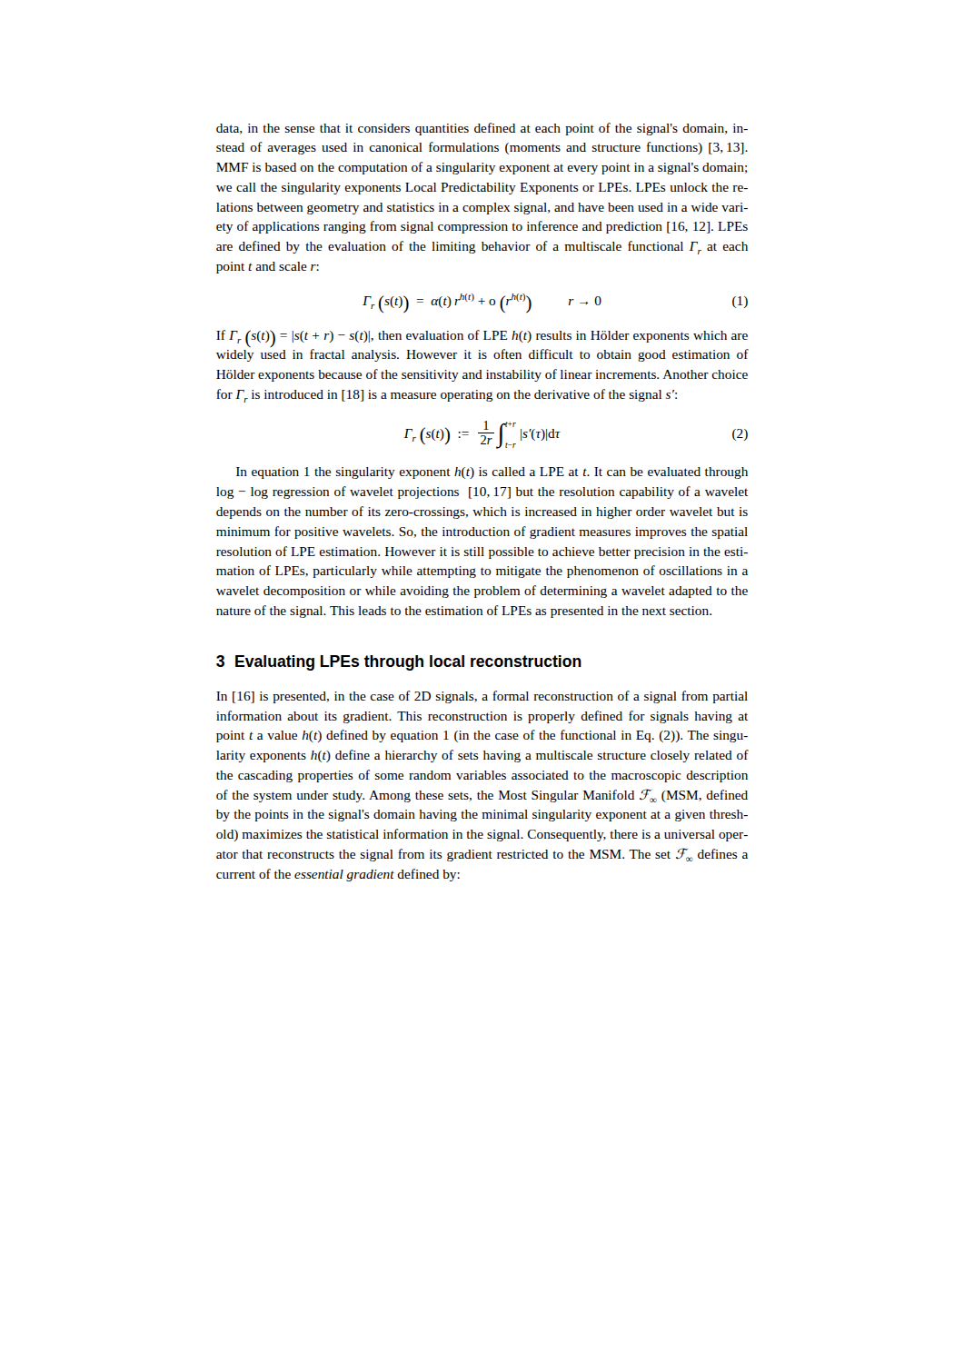data, in the sense that it considers quantities defined at each point of the signal's domain, instead of averages used in canonical formulations (moments and structure functions) [3, 13]. MMF is based on the computation of a singularity exponent at every point in a signal's domain; we call the singularity exponents Local Predictability Exponents or LPEs. LPEs unlock the relations between geometry and statistics in a complex signal, and have been used in a wide variety of applications ranging from signal compression to inference and prediction [16, 12]. LPEs are defined by the evaluation of the limiting behavior of a multiscale functional Γr at each point t and scale r:
Γr (s(t)) = α(t) rh(t) + o (rh(t)) r → 0 (1)
If Γr (s(t)) = |s(t + r) − s(t)|, then evaluation of LPE h(t) results in Hölder exponents which are widely used in fractal analysis. However it is often difficult to obtain good estimation of Hölder exponents because of the sensitivity and instability of linear increments. Another choice for Γr is introduced in [18] is a measure operating on the derivative of the signal s′:
Γr (s(t)) := 12r∫t+r t−r|s′(τ)|dτ (2)
In equation 1 the singularity exponent h(t) is called a LPE at t. It can be evaluated through log − log regression of wavelet projections [10, 17] but the resolution capability of a wavelet depends on the number of its zero-crossings, which is increased in higher order wavelet but is minimum for positive wavelets. So, the introduction of gradient measures improves the spatial resolution of LPE estimation. However it is still possible to achieve better precision in the estimation of LPEs, particularly while attempting to mitigate the phenomenon of oscillations in a wavelet decomposition or while avoiding the problem of determining a wavelet adapted to the nature of the signal. This leads to the estimation of LPEs as presented in the next section.
3 Evaluating LPEs through local reconstruction
In [16] is presented, in the case of 2D signals, a formal reconstruction of a signal from partial information about its gradient. This reconstruction is properly defined for signals having at point t a value h(t) defined by equation 1 (in the case of the functional in Eq. (2)). The singularity exponents h(t) define a hierarchy of sets having a multiscale structure closely related of the cascading properties of some random variables associated to the macroscopic description of the system under study. Among these sets, the Most Singular Manifold ℱ∞ (MSM, defined by the points in the signal's domain having the minimal singularity exponent at a given threshold) maximizes the statistical information in the signal. Consequently, there is a universal operator that reconstructs the signal from its gradient restricted to the MSM. The set ℱ∞ defines a current of the essential gradient defined by: